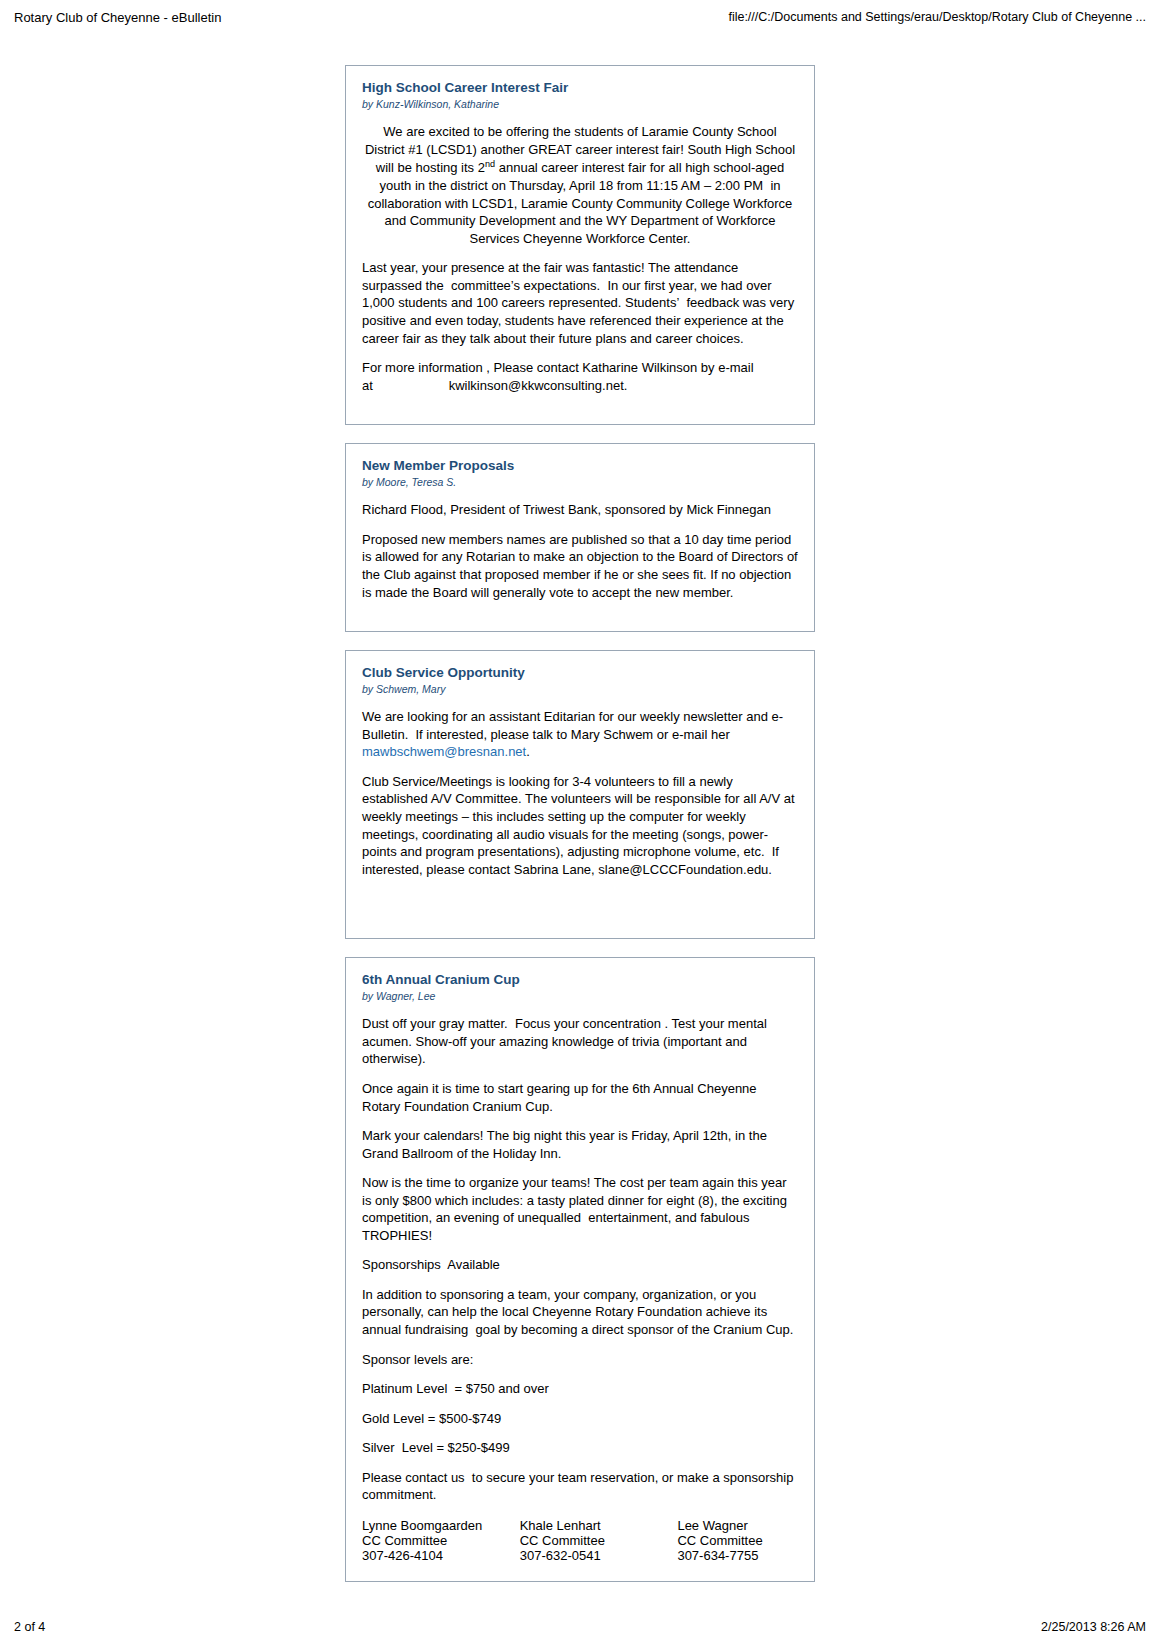Rotary Club of Cheyenne - eBulletin
file:///C:/Documents and Settings/erau/Desktop/Rotary Club of Cheyenne ...
High School Career Interest Fair
by Kunz-Wilkinson, Katharine
We are excited to be offering the students of Laramie County School District #1 (LCSD1) another GREAT career interest fair! South High School will be hosting its 2nd annual career interest fair for all high school-aged youth in the district on Thursday, April 18 from 11:15 AM – 2:00 PM in collaboration with LCSD1, Laramie County Community College Workforce and Community Development and the WY Department of Workforce Services Cheyenne Workforce Center.
Last year, your presence at the fair was fantastic! The attendance surpassed the committee’s expectations. In our first year, we had over 1,000 students and 100 careers represented. Students’ feedback was very positive and even today, students have referenced their experience at the career fair as they talk about their future plans and career choices.
For more information , Please contact Katharine Wilkinson by e-mail at kwilkinson@kkwconsulting.net.
New Member Proposals
by Moore, Teresa S.
Richard Flood, President of Triwest Bank, sponsored by Mick Finnegan
Proposed new members names are published so that a 10 day time period is allowed for any Rotarian to make an objection to the Board of Directors of the Club against that proposed member if he or she sees fit. If no objection is made the Board will generally vote to accept the new member.
Club Service Opportunity
by Schwem, Mary
We are looking for an assistant Editarian for our weekly newsletter and e-Bulletin. If interested, please talk to Mary Schwem or e-mail her mawbschwem@bresnan.net.
Club Service/Meetings is looking for 3-4 volunteers to fill a newly established A/V Committee. The volunteers will be responsible for all A/V at weekly meetings – this includes setting up the computer for weekly meetings, coordinating all audio visuals for the meeting (songs, power-points and program presentations), adjusting microphone volume, etc. If interested, please contact Sabrina Lane, slane@LCCCFoundation.edu.
6th Annual Cranium Cup
by Wagner, Lee
Dust off your gray matter. Focus your concentration . Test your mental acumen. Show-off your amazing knowledge of trivia (important and otherwise).
Once again it is time to start gearing up for the 6th Annual Cheyenne Rotary Foundation Cranium Cup.
Mark your calendars! The big night this year is Friday, April 12th, in the Grand Ballroom of the Holiday Inn.
Now is the time to organize your teams! The cost per team again this year is only $800 which includes: a tasty plated dinner for eight (8), the exciting competition, an evening of unequalled entertainment, and fabulous TROPHIES!
Sponsorships Available
In addition to sponsoring a team, your company, organization, or you personally, can help the local Cheyenne Rotary Foundation achieve its annual fundraising goal by becoming a direct sponsor of the Cranium Cup.
Sponsor levels are:
Platinum Level = $750 and over
Gold Level = $500-$749
Silver Level = $250-$499
Please contact us to secure your team reservation, or make a sponsorship commitment.
Lynne Boomgaarden
Khale Lenhart
Lee Wagner
CC Committee
CC Committee
CC Committee
307-426-4104
307-632-0541
307-634-7755
2 of 4
2/25/2013 8:26 AM